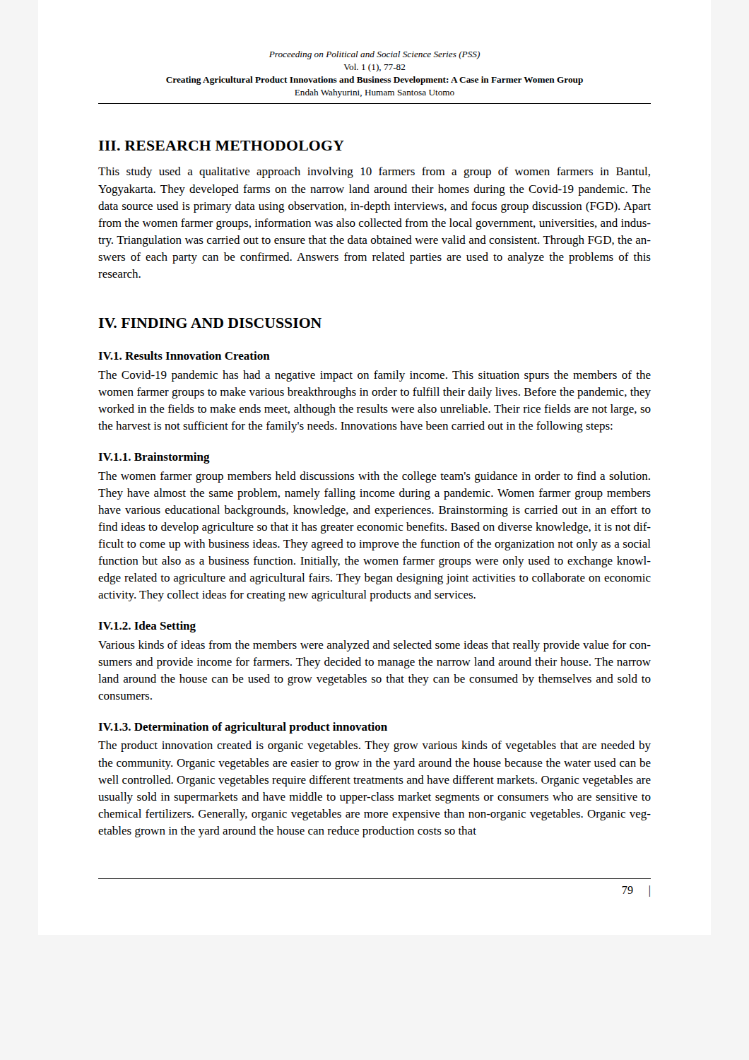Proceeding on Political and Social Science Series (PSS)
Vol. 1 (1), 77-82
Creating Agricultural Product Innovations and Business Development: A Case in Farmer Women Group
Endah Wahyurini, Humam Santosa Utomo
III. RESEARCH METHODOLOGY
This study used a qualitative approach involving 10 farmers from a group of women farmers in Bantul, Yogyakarta. They developed farms on the narrow land around their homes during the Covid-19 pandemic. The data source used is primary data using observation, in-depth interviews, and focus group discussion (FGD). Apart from the women farmer groups, information was also collected from the local government, universities, and industry. Triangulation was carried out to ensure that the data obtained were valid and consistent. Through FGD, the answers of each party can be confirmed. Answers from related parties are used to analyze the problems of this research.
IV. FINDING AND DISCUSSION
IV.1. Results Innovation Creation
The Covid-19 pandemic has had a negative impact on family income. This situation spurs the members of the women farmer groups to make various breakthroughs in order to fulfill their daily lives. Before the pandemic, they worked in the fields to make ends meet, although the results were also unreliable. Their rice fields are not large, so the harvest is not sufficient for the family's needs. Innovations have been carried out in the following steps:
IV.1.1. Brainstorming
The women farmer group members held discussions with the college team's guidance in order to find a solution. They have almost the same problem, namely falling income during a pandemic. Women farmer group members have various educational backgrounds, knowledge, and experiences. Brainstorming is carried out in an effort to find ideas to develop agriculture so that it has greater economic benefits. Based on diverse knowledge, it is not difficult to come up with business ideas. They agreed to improve the function of the organization not only as a social function but also as a business function. Initially, the women farmer groups were only used to exchange knowledge related to agriculture and agricultural fairs. They began designing joint activities to collaborate on economic activity. They collect ideas for creating new agricultural products and services.
IV.1.2. Idea Setting
Various kinds of ideas from the members were analyzed and selected some ideas that really provide value for consumers and provide income for farmers. They decided to manage the narrow land around their house. The narrow land around the house can be used to grow vegetables so that they can be consumed by themselves and sold to consumers.
IV.1.3. Determination of agricultural product innovation
The product innovation created is organic vegetables. They grow various kinds of vegetables that are needed by the community. Organic vegetables are easier to grow in the yard around the house because the water used can be well controlled. Organic vegetables require different treatments and have different markets. Organic vegetables are usually sold in supermarkets and have middle to upper-class market segments or consumers who are sensitive to chemical fertilizers. Generally, organic vegetables are more expensive than non-organic vegetables. Organic vegetables grown in the yard around the house can reduce production costs so that
79 |